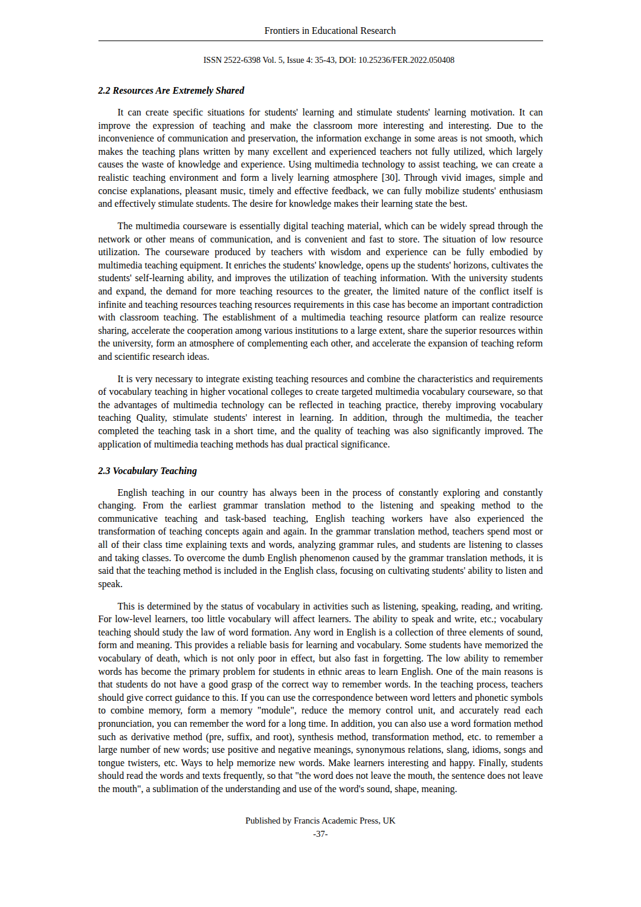Frontiers in Educational Research
ISSN 2522-6398 Vol. 5, Issue 4: 35-43, DOI: 10.25236/FER.2022.050408
2.2 Resources Are Extremely Shared
It can create specific situations for students' learning and stimulate students' learning motivation. It can improve the expression of teaching and make the classroom more interesting and interesting. Due to the inconvenience of communication and preservation, the information exchange in some areas is not smooth, which makes the teaching plans written by many excellent and experienced teachers not fully utilized, which largely causes the waste of knowledge and experience. Using multimedia technology to assist teaching, we can create a realistic teaching environment and form a lively learning atmosphere [30]. Through vivid images, simple and concise explanations, pleasant music, timely and effective feedback, we can fully mobilize students' enthusiasm and effectively stimulate students. The desire for knowledge makes their learning state the best.
The multimedia courseware is essentially digital teaching material, which can be widely spread through the network or other means of communication, and is convenient and fast to store. The situation of low resource utilization. The courseware produced by teachers with wisdom and experience can be fully embodied by multimedia teaching equipment. It enriches the students' knowledge, opens up the students' horizons, cultivates the students' self-learning ability, and improves the utilization of teaching information. With the university students and expand, the demand for more teaching resources to the greater, the limited nature of the conflict itself is infinite and teaching resources teaching resources requirements in this case has become an important contradiction with classroom teaching. The establishment of a multimedia teaching resource platform can realize resource sharing, accelerate the cooperation among various institutions to a large extent, share the superior resources within the university, form an atmosphere of complementing each other, and accelerate the expansion of teaching reform and scientific research ideas.
It is very necessary to integrate existing teaching resources and combine the characteristics and requirements of vocabulary teaching in higher vocational colleges to create targeted multimedia vocabulary courseware, so that the advantages of multimedia technology can be reflected in teaching practice, thereby improving vocabulary teaching Quality, stimulate students' interest in learning. In addition, through the multimedia, the teacher completed the teaching task in a short time, and the quality of teaching was also significantly improved. The application of multimedia teaching methods has dual practical significance.
2.3 Vocabulary Teaching
English teaching in our country has always been in the process of constantly exploring and constantly changing. From the earliest grammar translation method to the listening and speaking method to the communicative teaching and task-based teaching, English teaching workers have also experienced the transformation of teaching concepts again and again. In the grammar translation method, teachers spend most or all of their class time explaining texts and words, analyzing grammar rules, and students are listening to classes and taking classes. To overcome the dumb English phenomenon caused by the grammar translation methods, it is said that the teaching method is included in the English class, focusing on cultivating students' ability to listen and speak.
This is determined by the status of vocabulary in activities such as listening, speaking, reading, and writing. For low-level learners, too little vocabulary will affect learners. The ability to speak and write, etc.; vocabulary teaching should study the law of word formation. Any word in English is a collection of three elements of sound, form and meaning. This provides a reliable basis for learning and vocabulary. Some students have memorized the vocabulary of death, which is not only poor in effect, but also fast in forgetting. The low ability to remember words has become the primary problem for students in ethnic areas to learn English. One of the main reasons is that students do not have a good grasp of the correct way to remember words. In the teaching process, teachers should give correct guidance to this. If you can use the correspondence between word letters and phonetic symbols to combine memory, form a memory "module", reduce the memory control unit, and accurately read each pronunciation, you can remember the word for a long time. In addition, you can also use a word formation method such as derivative method (pre, suffix, and root), synthesis method, transformation method, etc. to remember a large number of new words; use positive and negative meanings, synonymous relations, slang, idioms, songs and tongue twisters, etc. Ways to help memorize new words. Make learners interesting and happy. Finally, students should read the words and texts frequently, so that "the word does not leave the mouth, the sentence does not leave the mouth", a sublimation of the understanding and use of the word's sound, shape, meaning.
Published by Francis Academic Press, UK
-37-